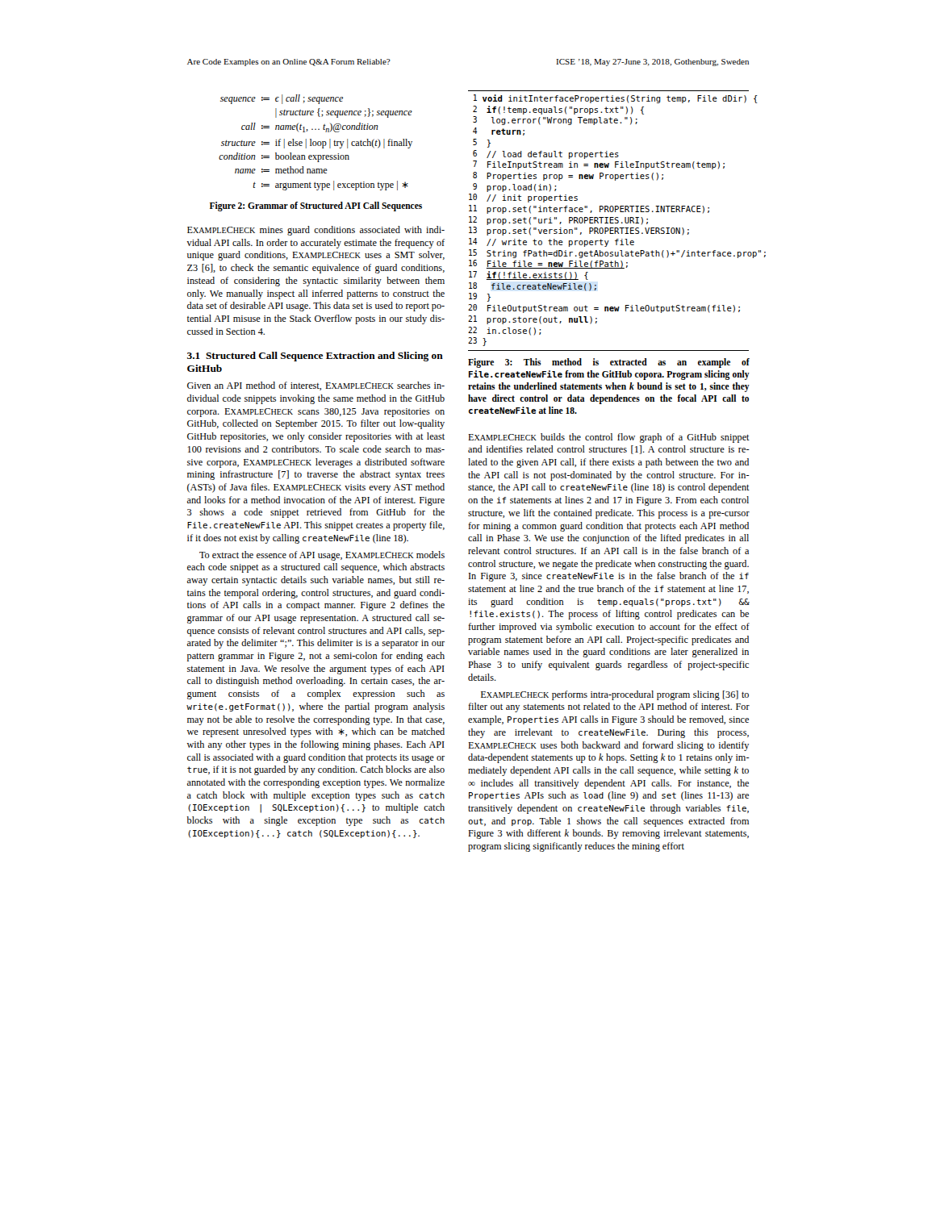Are Code Examples on an Online Q&A Forum Reliable?
ICSE ’18, May 27-June 3, 2018, Gothenburg, Sweden
| sequence | ≔ | ϵ / call ; sequence |
| | | / structure {; sequence ;}; sequence |
| call | ≔ | name ( t 1 , … t n )@ condition |
| structure | ≔ | if / else / loop / try / catch ( t ) / finally |
| condition | ≔ | boolean expression |
| name | ≔ | method name |
| t | ≔ | argument type / exception type / ∗ |
Figure 2: Grammar of Structured API Call Sequences
EXAMPLECHECK mines guard conditions associated with individual API calls. In order to accurately estimate the frequency of unique guard conditions, EXAMPLECHECK uses a SMT solver, Z3 [6], to check the semantic equivalence of guard conditions, instead of considering the syntactic similarity between them only. We manually inspect all inferred patterns to construct the data set of desirable API usage. This data set is used to report potential API misuse in the Stack Overflow posts in our study discussed in Section 4.
3.1 Structured Call Sequence Extraction and Slicing on GitHub
Given an API method of interest, EXAMPLECHECK searches individual code snippets invoking the same method in the GitHub corpora. EXAMPLECHECK scans 380,125 Java repositories on GitHub, collected on September 2015. To filter out low-quality GitHub repositories, we only consider repositories with at least 100 revisions and 2 contributors. To scale code search to massive corpora, EXAMPLECHECK leverages a distributed software mining infrastructure [7] to traverse the abstract syntax trees (ASTs) of Java files. EXAMPLECHECK visits every AST method and looks for a method invocation of the API of interest. Figure 3 shows a code snippet retrieved from GitHub for the File.createNewFile API. This snippet creates a property file, if it does not exist by calling createNewFile (line 18).
To extract the essence of API usage, EXAMPLECHECK models each code snippet as a structured call sequence, which abstracts away certain syntactic details such variable names, but still retains the temporal ordering, control structures, and guard conditions of API calls in a compact manner. Figure 2 defines the grammar of our API usage representation. A structured call sequence consists of relevant control structures and API calls, separated by the delimiter “;”. This delimiter is is a separator in our pattern grammar in Figure 2, not a semi-colon for ending each statement in Java. We resolve the argument types of each API call to distinguish method overloading. In certain cases, the argument consists of a complex expression such as write(e.getFormat()), where the partial program analysis may not be able to resolve the corresponding type. In that case, we represent unresolved types with ∗, which can be matched with any other types in the following mining phases. Each API call is associated with a guard condition that protects its usage or true, if it is not guarded by any condition. Catch blocks are also annotated with the corresponding exception types. We normalize a catch block with multiple exception types such as catch (IOException | SQLException){...} to multiple catch blocks with a single exception type such as catch (IOException){...} catch (SQLException){...}.
| 1 | void initInterfaceProperties(String temp, File dDir) { |
| 2 | if (!temp.equals( "props.txt" )) { |
| 3 | log.error( "Wrong Template." ); |
| 4 | return ; |
| 5 | } |
| 6 | // load default properties |
| 7 | FileInputStream in = new FileInputStream(temp); |
| 8 | Properties prop = new Properties(); |
| 9 | prop.load(in); |
| 10 | // init properties |
| 11 | prop.set( "interface" , PROPERTIES.INTERFACE); |
| 12 | prop.set( "uri" , PROPERTIES.URI); |
| 13 | prop.set( "version" , PROPERTIES.VERSION); |
| 14 | // write to the property file |
| 15 | String fPath=dDir.getAbosulatePath()+ "/interface.prop" ; |
| 16 | File file = new File(fPath) ; |
| 17 | if (!file.exists()) { |
| 18 | file.createNewFile(); |
| 19 | } |
| 20 | FileOutputStream out = new FileOutputStream(file); |
| 21 | prop.store(out, null ); |
| 22 | in.close(); |
| 23 | } |
Figure 3: This method is extracted as an example of File.createNewFile from the GitHub copora. Program slicing only retains the underlined statements when k bound is set to 1, since they have direct control or data dependences on the focal API call to createNewFile at line 18.
EXAMPLECHECK builds the control flow graph of a GitHub snippet and identifies related control structures [1]. A control structure is related to the given API call, if there exists a path between the two and the API call is not post-dominated by the control structure. For instance, the API call to createNewFile (line 18) is control dependent on the if statements at lines 2 and 17 in Figure 3. From each control structure, we lift the contained predicate. This process is a pre-cursor for mining a common guard condition that protects each API method call in Phase 3. We use the conjunction of the lifted predicates in all relevant control structures. If an API call is in the false branch of a control structure, we negate the predicate when constructing the guard. In Figure 3, since createNewFile is in the false branch of the if statement at line 2 and the true branch of the if statement at line 17, its guard condition is temp.equals("props.txt") && !file.exists(). The process of lifting control predicates can be further improved via symbolic execution to account for the effect of program statement before an API call. Project-specific predicates and variable names used in the guard conditions are later generalized in Phase 3 to unify equivalent guards regardless of project-specific details.
EXAMPLECHECK performs intra-procedural program slicing [36] to filter out any statements not related to the API method of interest. For example, Properties API calls in Figure 3 should be removed, since they are irrelevant to createNewFile. During this process, EXAMPLECHECK uses both backward and forward slicing to identify data-dependent statements up to k hops. Setting k to 1 retains only immediately dependent API calls in the call sequence, while setting k to ∞ includes all transitively dependent API calls. For instance, the Properties APIs such as load (line 9) and set (lines 11-13) are transitively dependent on createNewFile through variables file, out, and prop. Table 1 shows the call sequences extracted from Figure 3 with different k bounds. By removing irrelevant statements, program slicing significantly reduces the mining effort